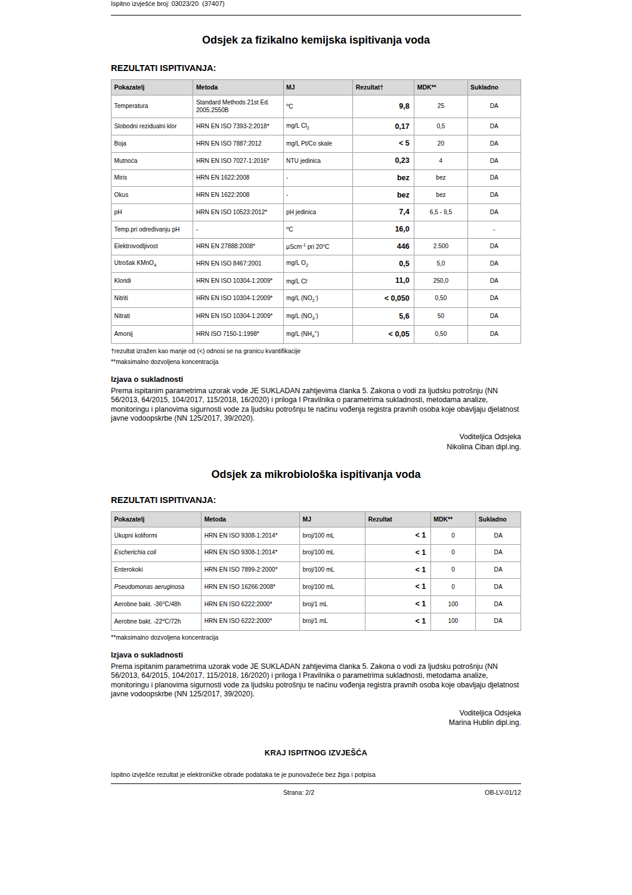Ispitno izvješće broj: 03023/20 (37407)
Odsjek za fizikalno kemijska ispitivanja voda
REZULTATI ISPITIVANJA:
| Pokazatelj | Metoda | MJ | Rezultat† | MDK** | Sukladno |
| --- | --- | --- | --- | --- | --- |
| Temperatura | Standard Methods 21st Ed. 2005.2550B | o C | 9,8 | 25 | DA |
| Slobodni rezidualni klor | HRN EN ISO 7393-2:2018* | mg/L Cl 2 | 0,17 | 0,5 | DA |
| Boja | HRN EN ISO 7887:2012 | mg/L Pt/Co skale | < 5 | 20 | DA |
| Mutnoća | HRN EN ISO 7027-1:2016* | NTU jedinica | 0,23 | 4 | DA |
| Miris | HRN EN 1622:2008 | - | bez | bez | DA |
| Okus | HRN EN 1622:2008 | - | bez | bez | DA |
| pH | HRN EN ISO 10523:2012* | pH jedinica | 7,4 | 6,5 - 9,5 | DA |
| Temp.pri određivanju pH | - | o C | 16,0 | | - |
| Elektrovodljivost | HRN EN 27888:2008* | µScm -1 pri 20°C | 446 | 2.500 | DA |
| Utrošak KMnO 4 | HRN EN ISO 8467:2001 | mg/L O 2 | 0,5 | 5,0 | DA |
| Kloridi | HRN EN ISO 10304-1:2009* | mg/L Cl - | 11,0 | 250,0 | DA |
| Nitriti | HRN EN ISO 10304-1:2009* | mg/L (NO 2 - ) | < 0,050 | 0,50 | DA |
| Nitrati | HRN EN ISO 10304-1:2009* | mg/L (NO 3 - ) | 5,6 | 50 | DA |
| Amonij | HRN ISO 7150-1:1998* | mg/L (NH 4 + ) | < 0,05 | 0,50 | DA |
†rezultat izražen kao manje od (<) odnosi se na granicu kvantifikacije
**maksimalno dozvoljena koncentracija
Izjava o sukladnosti
Prema ispitanim parametrima uzorak vode JE SUKLADAN zahtjevima članka 5. Zakona o vodi za ljudsku potrošnju (NN 56/2013, 64/2015, 104/2017, 115/2018, 16/2020) i priloga I Pravilnika o parametrima sukladnosti, metodama analize, monitoringu i planovima sigurnosti vode za ljudsku potrošnju te načinu vođenja registra pravnih osoba koje obavljaju djelatnost javne vodoopskrbe (NN 125/2017, 39/2020).
Voditeljica Odsjeka
Nikolina Ciban dipl.ing.
Odsjek za mikrobiološka ispitivanja voda
REZULTATI ISPITIVANJA:
| Pokazatelj | Metoda | MJ | Rezultat | MDK** | Sukladno |
| --- | --- | --- | --- | --- | --- |
| Ukupni koliformi | HRN EN ISO 9308-1:2014* | broj/100 mL | < 1 | 0 | DA |
| Escherichia coli | HRN EN ISO 9308-1:2014* | broj/100 mL | < 1 | 0 | DA |
| Enterokoki | HRN EN ISO 7899-2:2000* | broj/100 mL | < 1 | 0 | DA |
| Pseudomonas aeruginosa | HRN EN ISO 16266:2008* | broj/100 mL | < 1 | 0 | DA |
| Aerobne bakt. -36 o C/48h | HRN EN ISO 6222:2000* | broj/1 mL | < 1 | 100 | DA |
| Aerobne bakt. -22 o C/72h | HRN EN ISO 6222:2000* | broj/1 mL | < 1 | 100 | DA |
**maksimalno dozvoljena koncentracija
Izjava o sukladnosti
Prema ispitanim parametrima uzorak vode JE SUKLADAN zahtjevima članka 5. Zakona o vodi za ljudsku potrošnju (NN 56/2013, 64/2015, 104/2017, 115/2018, 16/2020) i priloga I Pravilnika o parametrima sukladnosti, metodama analize, monitoringu i planovima sigurnosti vode za ljudsku potrošnju te načinu vođenja registra pravnih osoba koje obavljaju djelatnost javne vodoopskrbe (NN 125/2017, 39/2020).
Voditeljica Odsjeka
Marina Hublin dipl.ing.
KRAJ ISPITNOG IZVJEŠĆA
Ispitno izvješće rezultat je elektroničke obrade podataka te je punovažeće bez žiga i potpisa
Strana: 2/2
OB-LV-01/12